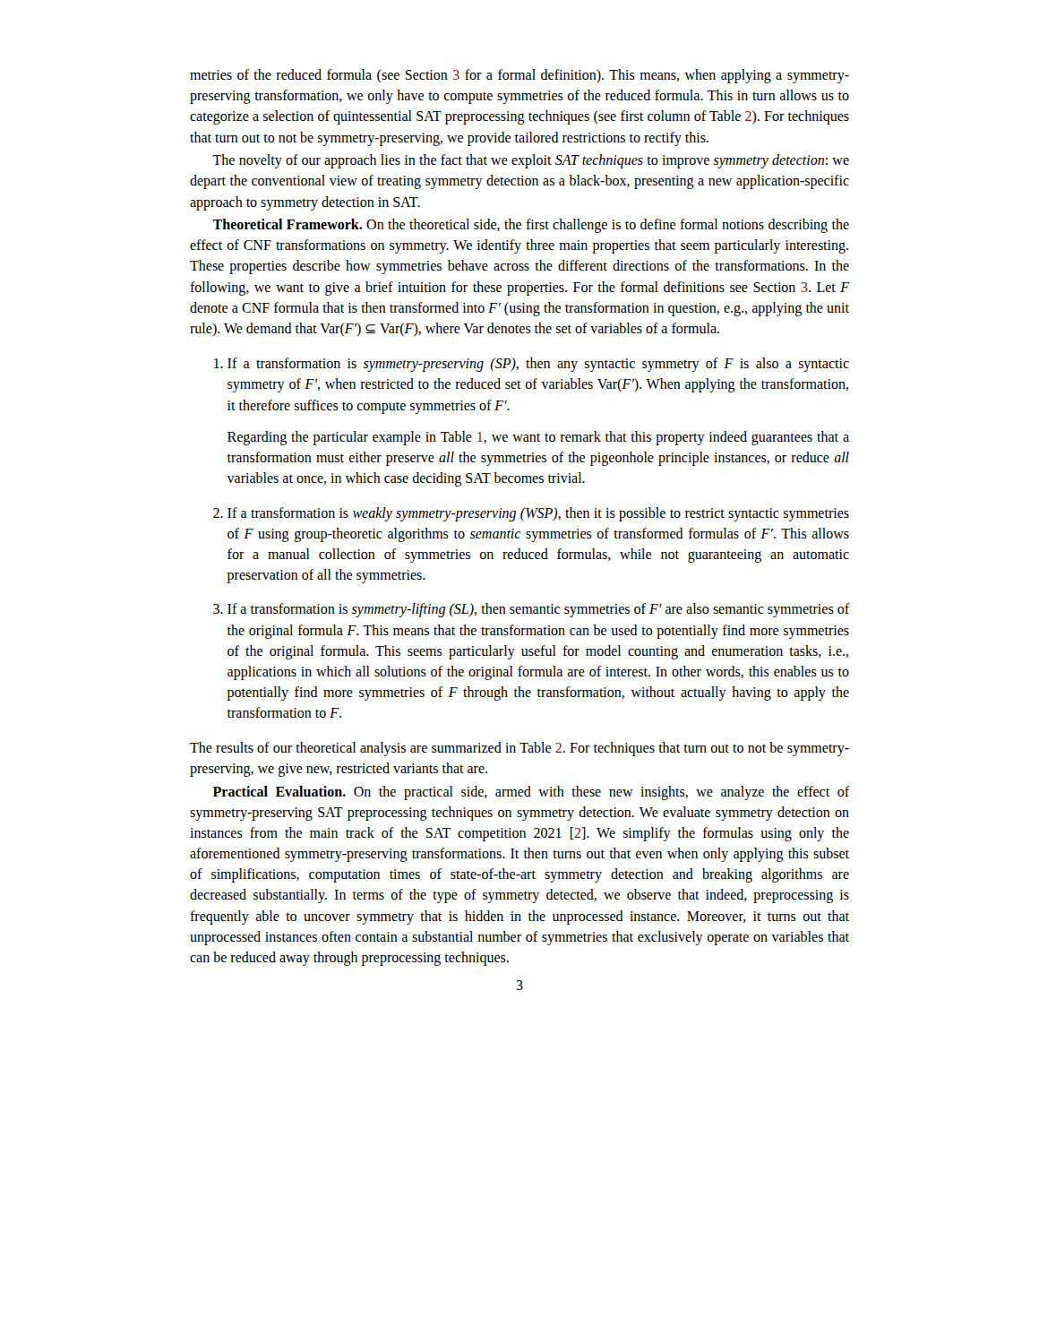metries of the reduced formula (see Section 3 for a formal definition). This means, when applying a symmetry-preserving transformation, we only have to compute symmetries of the reduced formula. This in turn allows us to categorize a selection of quintessential SAT preprocessing techniques (see first column of Table 2). For techniques that turn out to not be symmetry-preserving, we provide tailored restrictions to rectify this.
The novelty of our approach lies in the fact that we exploit SAT techniques to improve symmetry detection: we depart the conventional view of treating symmetry detection as a black-box, presenting a new application-specific approach to symmetry detection in SAT.
Theoretical Framework. On the theoretical side, the first challenge is to define formal notions describing the effect of CNF transformations on symmetry. We identify three main properties that seem particularly interesting. These properties describe how symmetries behave across the different directions of the transformations. In the following, we want to give a brief intuition for these properties. For the formal definitions see Section 3. Let F denote a CNF formula that is then transformed into F′ (using the transformation in question, e.g., applying the unit rule). We demand that Var(F′) ⊆ Var(F), where Var denotes the set of variables of a formula.
If a transformation is symmetry-preserving (SP), then any syntactic symmetry of F is also a syntactic symmetry of F′, when restricted to the reduced set of variables Var(F′). When applying the transformation, it therefore suffices to compute symmetries of F′.
Regarding the particular example in Table 1, we want to remark that this property indeed guarantees that a transformation must either preserve all the symmetries of the pigeonhole principle instances, or reduce all variables at once, in which case deciding SAT becomes trivial.
If a transformation is weakly symmetry-preserving (WSP), then it is possible to restrict syntactic symmetries of F using group-theoretic algorithms to semantic symmetries of transformed formulas of F′. This allows for a manual collection of symmetries on reduced formulas, while not guaranteeing an automatic preservation of all the symmetries.
If a transformation is symmetry-lifting (SL), then semantic symmetries of F′ are also semantic symmetries of the original formula F. This means that the transformation can be used to potentially find more symmetries of the original formula. This seems particularly useful for model counting and enumeration tasks, i.e., applications in which all solutions of the original formula are of interest. In other words, this enables us to potentially find more symmetries of F through the transformation, without actually having to apply the transformation to F.
The results of our theoretical analysis are summarized in Table 2. For techniques that turn out to not be symmetry-preserving, we give new, restricted variants that are.
Practical Evaluation. On the practical side, armed with these new insights, we analyze the effect of symmetry-preserving SAT preprocessing techniques on symmetry detection. We evaluate symmetry detection on instances from the main track of the SAT competition 2021 [2]. We simplify the formulas using only the aforementioned symmetry-preserving transformations. It then turns out that even when only applying this subset of simplifications, computation times of state-of-the-art symmetry detection and breaking algorithms are decreased substantially. In terms of the type of symmetry detected, we observe that indeed, preprocessing is frequently able to uncover symmetry that is hidden in the unprocessed instance. Moreover, it turns out that unprocessed instances often contain a substantial number of symmetries that exclusively operate on variables that can be reduced away through preprocessing techniques.
3